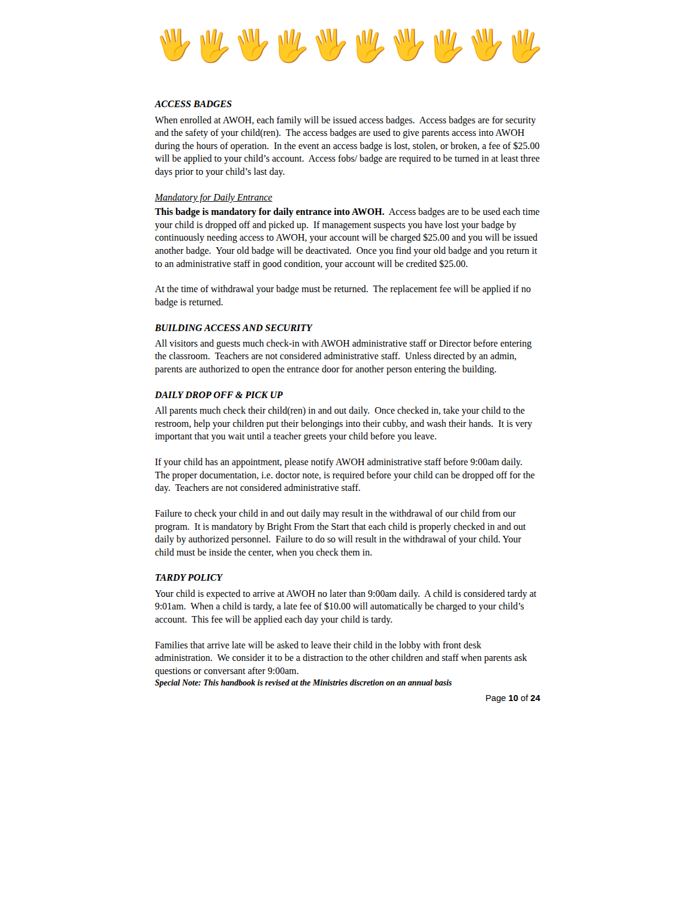🖐 🖐 🖐 🖐 🖐 🖐 🖐 🖐 🖐 🖐 🖐 🖐
Access Badges
When enrolled at AWOH, each family will be issued access badges. Access badges are for security and the safety of your child(ren). The access badges are used to give parents access into AWOH during the hours of operation. In the event an access badge is lost, stolen, or broken, a fee of $25.00 will be applied to your child’s account. Access fobs/ badge are required to be turned in at least three days prior to your child’s last day.
Mandatory for Daily Entrance
This badge is mandatory for daily entrance into AWOH. Access badges are to be used each time your child is dropped off and picked up. If management suspects you have lost your badge by continuously needing access to AWOH, your account will be charged $25.00 and you will be issued another badge. Your old badge will be deactivated. Once you find your old badge and you return it to an administrative staff in good condition, your account will be credited $25.00.
At the time of withdrawal your badge must be returned. The replacement fee will be applied if no badge is returned.
Building Access and Security
All visitors and guests much check-in with AWOH administrative staff or Director before entering the classroom. Teachers are not considered administrative staff. Unless directed by an admin, parents are authorized to open the entrance door for another person entering the building.
Daily Drop Off & Pick Up
All parents much check their child(ren) in and out daily. Once checked in, take your child to the restroom, help your children put their belongings into their cubby, and wash their hands. It is very important that you wait until a teacher greets your child before you leave.
If your child has an appointment, please notify AWOH administrative staff before 9:00am daily. The proper documentation, i.e. doctor note, is required before your child can be dropped off for the day. Teachers are not considered administrative staff.
Failure to check your child in and out daily may result in the withdrawal of our child from our program. It is mandatory by Bright From the Start that each child is properly checked in and out daily by authorized personnel. Failure to do so will result in the withdrawal of your child. Your child must be inside the center, when you check them in.
Tardy Policy
Your child is expected to arrive at AWOH no later than 9:00am daily. A child is considered tardy at 9:01am. When a child is tardy, a late fee of $10.00 will automatically be charged to your child’s account. This fee will be applied each day your child is tardy.
Families that arrive late will be asked to leave their child in the lobby with front desk administration. We consider it to be a distraction to the other children and staff when parents ask questions or conversant after 9:00am.
Special Note: This handbook is revised at the Ministries discretion on an annual basis
Page 10 of 24